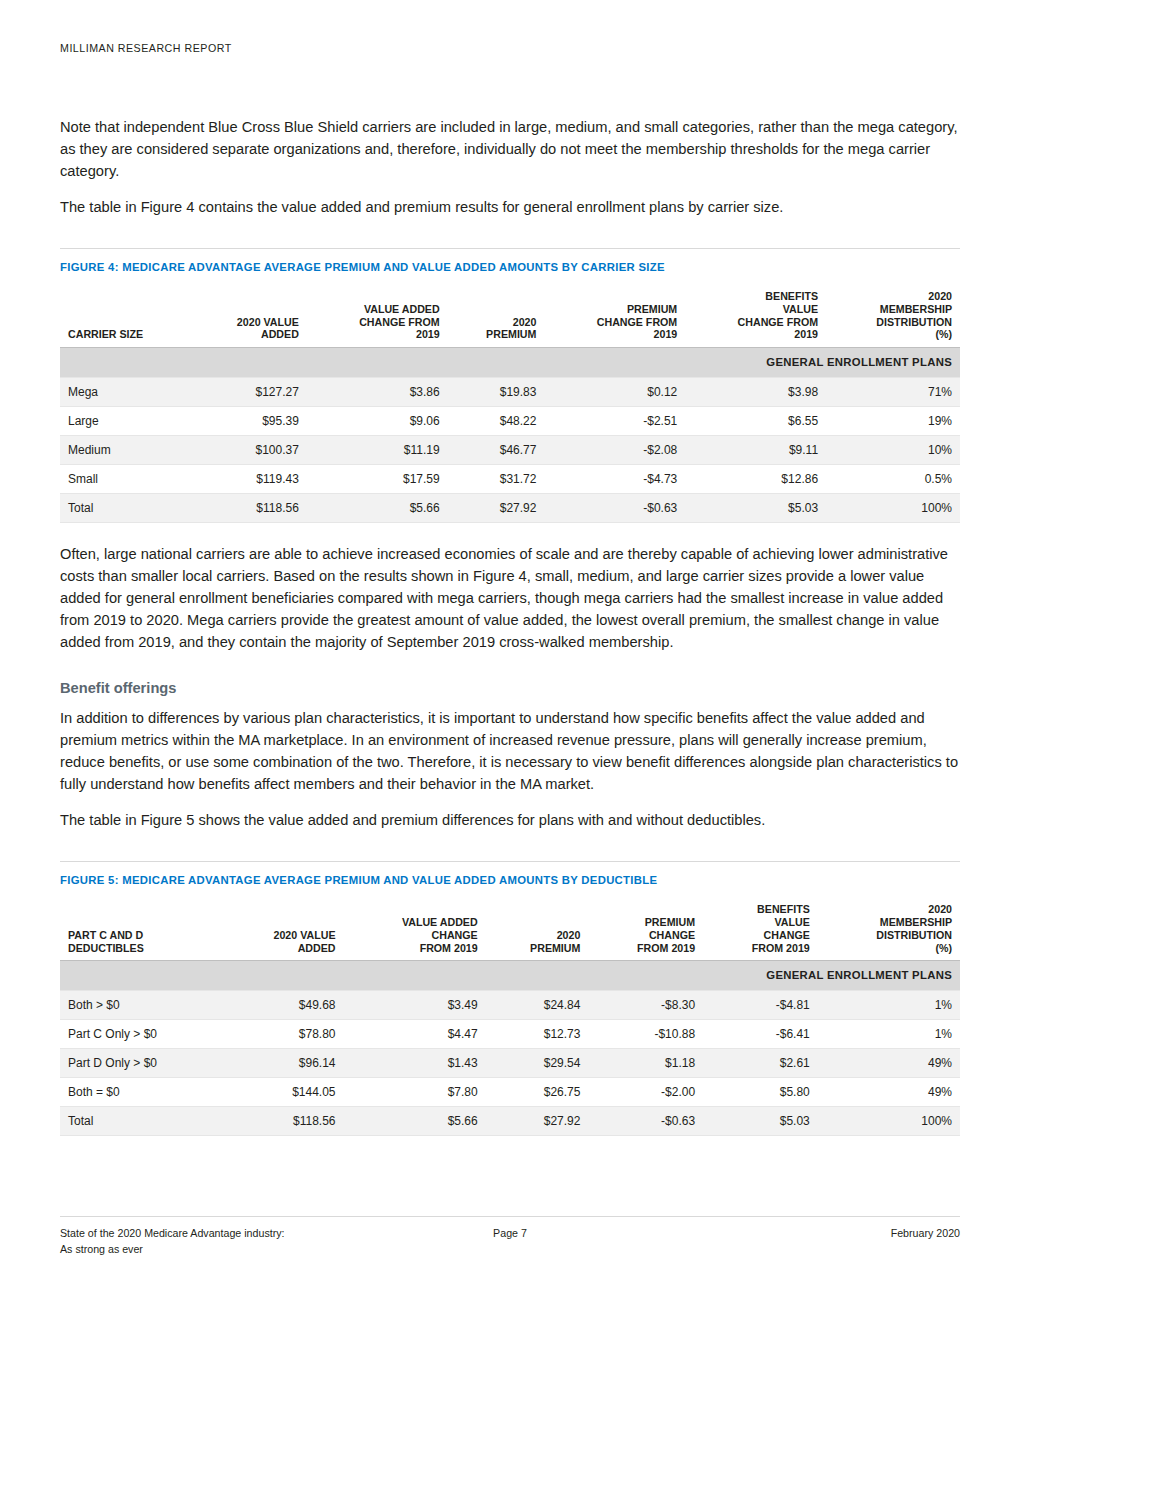MILLIMAN RESEARCH REPORT
Note that independent Blue Cross Blue Shield carriers are included in large, medium, and small categories, rather than the mega category, as they are considered separate organizations and, therefore, individually do not meet the membership thresholds for the mega carrier category.
The table in Figure 4 contains the value added and premium results for general enrollment plans by carrier size.
FIGURE 4: MEDICARE ADVANTAGE AVERAGE PREMIUM AND VALUE ADDED AMOUNTS BY CARRIER SIZE
| GENERAL ENROLLMENT PLANS |
| CARRIER SIZE | 2020 VALUE ADDED | VALUE ADDED CHANGE FROM 2019 | 2020 PREMIUM | PREMIUM CHANGE FROM 2019 | BENEFITS VALUE CHANGE FROM 2019 | 2020 MEMBERSHIP DISTRIBUTION (%) |
| Mega | $127.27 | $3.86 | $19.83 | $0.12 | $3.98 | 71% |
| Large | $95.39 | $9.06 | $48.22 | -$2.51 | $6.55 | 19% |
| Medium | $100.37 | $11.19 | $46.77 | -$2.08 | $9.11 | 10% |
| Small | $119.43 | $17.59 | $31.72 | -$4.73 | $12.86 | 0.5% |
| Total | $118.56 | $5.66 | $27.92 | -$0.63 | $5.03 | 100% |
Often, large national carriers are able to achieve increased economies of scale and are thereby capable of achieving lower administrative costs than smaller local carriers. Based on the results shown in Figure 4, small, medium, and large carrier sizes provide a lower value added for general enrollment beneficiaries compared with mega carriers, though mega carriers had the smallest increase in value added from 2019 to 2020. Mega carriers provide the greatest amount of value added, the lowest overall premium, the smallest change in value added from 2019, and they contain the majority of September 2019 cross-walked membership.
Benefit offerings
In addition to differences by various plan characteristics, it is important to understand how specific benefits affect the value added and premium metrics within the MA marketplace. In an environment of increased revenue pressure, plans will generally increase premium, reduce benefits, or use some combination of the two. Therefore, it is necessary to view benefit differences alongside plan characteristics to fully understand how benefits affect members and their behavior in the MA market.
The table in Figure 5 shows the value added and premium differences for plans with and without deductibles.
FIGURE 5: MEDICARE ADVANTAGE AVERAGE PREMIUM AND VALUE ADDED AMOUNTS BY DEDUCTIBLE
| GENERAL ENROLLMENT PLANS |
| PART C AND D DEDUCTIBLES | 2020 VALUE ADDED | VALUE ADDED CHANGE FROM 2019 | 2020 PREMIUM | PREMIUM CHANGE FROM 2019 | BENEFITS VALUE CHANGE FROM 2019 | 2020 MEMBERSHIP DISTRIBUTION (%) |
| Both > $0 | $49.68 | $3.49 | $24.84 | -$8.30 | -$4.81 | 1% |
| Part C Only > $0 | $78.80 | $4.47 | $12.73 | -$10.88 | -$6.41 | 1% |
| Part D Only > $0 | $96.14 | $1.43 | $29.54 | $1.18 | $2.61 | 49% |
| Both = $0 | $144.05 | $7.80 | $26.75 | -$2.00 | $5.80 | 49% |
| Total | $118.56 | $5.66 | $27.92 | -$0.63 | $5.03 | 100% |
State of the 2020 Medicare Advantage industry:
As strong as ever
Page 7
February 2020